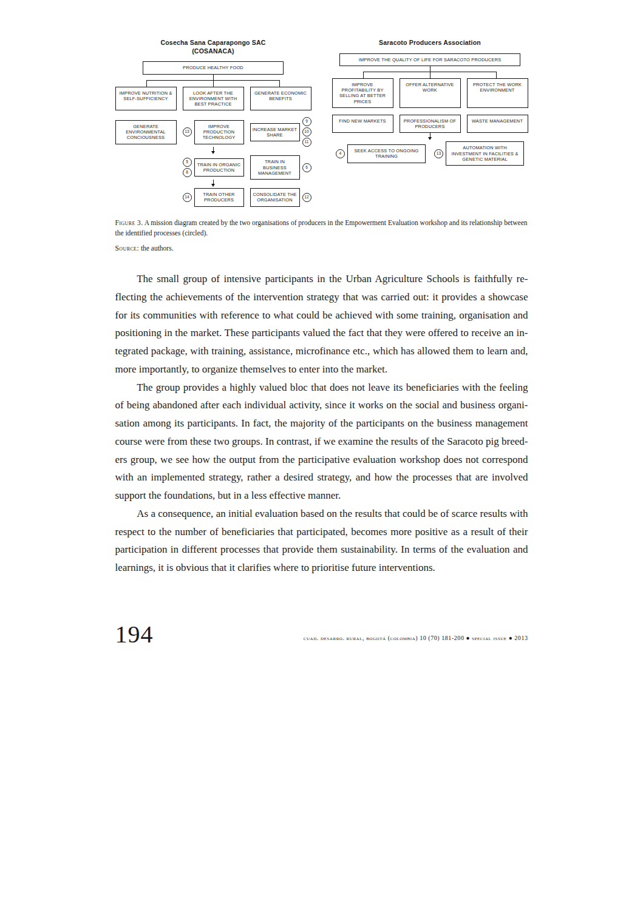Cosecha Sana Caparapongo SAC
(COSANACA)
Produce healthy food
Improve nutrition & self-sufficiency
Look after the environment with best practice
Generate economic benefits
Generate environmental conciousness
13
Improve production technology
Increase market share
9 10 11
5 8
Train in organic production
Train in business management
6
14
Train other producers
Consolidate the organisation
12
Saracoto Producers Association
Improve the quality of life for Saracoto producers
Improve profitability by selling at better prices
Offer alternative work
Protect the work environment
Find new markets
Professionalism of producers
Waste management
4
Seek access to ongoing training
13
Automation with investment in facilities & genetic material
Figure 3. A mission diagram created by the two organisations of producers in the Empowerment Evaluation workshop and its relationship between the identified processes (circled).
Source: the authors.
The small group of intensive participants in the Urban Agriculture Schools is faithfully reflecting the achievements of the intervention strategy that was carried out: it provides a showcase for its communities with reference to what could be achieved with some training, organisation and positioning in the market. These participants valued the fact that they were offered to receive an integrated package, with training, assistance, microfinance etc., which has allowed them to learn and, more importantly, to organize themselves to enter into the market.
The group provides a highly valued bloc that does not leave its beneficiaries with the feeling of being abandoned after each individual activity, since it works on the social and business organisation among its participants. In fact, the majority of the participants on the business management course were from these two groups. In contrast, if we examine the results of the Saracoto pig breeders group, we see how the output from the participative evaluation workshop does not correspond with an implemented strategy, rather a desired strategy, and how the processes that are involved support the foundations, but in a less effective manner.
As a consequence, an initial evaluation based on the results that could be of scarce results with respect to the number of beneficiaries that participated, becomes more positive as a result of their participation in different processes that provide them sustainability. In terms of the evaluation and learnings, it is obvious that it clarifies where to prioritise future interventions.
194
cuad. desarro. rural, bogotá (colombia) 10 (70) 181-200 ● special issue ● 2013